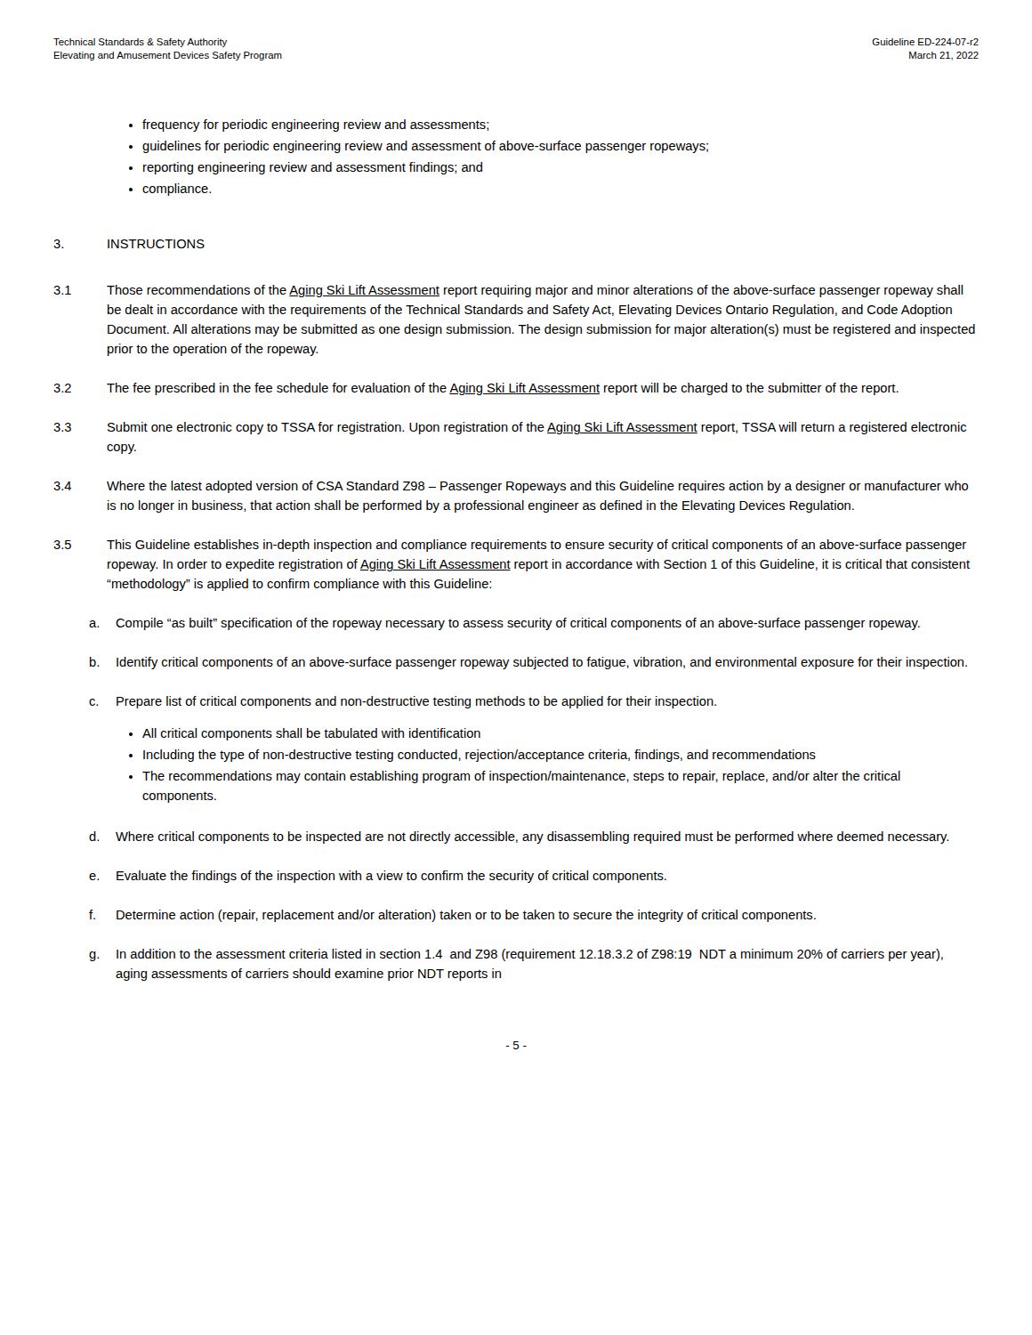Technical Standards & Safety Authority
Elevating and Amusement Devices Safety Program
Guideline ED-224-07-r2
March 21, 2022
frequency for periodic engineering review and assessments;
guidelines for periodic engineering review and assessment of above-surface passenger ropeways;
reporting engineering review and assessment findings; and
compliance.
3.
INSTRUCTIONS
3.1
Those recommendations of the Aging Ski Lift Assessment report requiring major and minor alterations of the above-surface passenger ropeway shall be dealt in accordance with the requirements of the Technical Standards and Safety Act, Elevating Devices Ontario Regulation, and Code Adoption Document. All alterations may be submitted as one design submission. The design submission for major alteration(s) must be registered and inspected prior to the operation of the ropeway.
3.2
The fee prescribed in the fee schedule for evaluation of the Aging Ski Lift Assessment report will be charged to the submitter of the report.
3.3
Submit one electronic copy to TSSA for registration. Upon registration of the Aging Ski Lift Assessment report, TSSA will return a registered electronic copy.
3.4
Where the latest adopted version of CSA Standard Z98 – Passenger Ropeways and this Guideline requires action by a designer or manufacturer who is no longer in business, that action shall be performed by a professional engineer as defined in the Elevating Devices Regulation.
3.5
This Guideline establishes in-depth inspection and compliance requirements to ensure security of critical components of an above-surface passenger ropeway. In order to expedite registration of Aging Ski Lift Assessment report in accordance with Section 1 of this Guideline, it is critical that consistent “methodology” is applied to confirm compliance with this Guideline:
a.
Compile “as built” specification of the ropeway necessary to assess security of critical components of an above-surface passenger ropeway.
b.
Identify critical components of an above-surface passenger ropeway subjected to fatigue, vibration, and environmental exposure for their inspection.
c.
Prepare list of critical components and non-destructive testing methods to be applied for their inspection.
All critical components shall be tabulated with identification
Including the type of non-destructive testing conducted, rejection/acceptance criteria, findings, and recommendations
The recommendations may contain establishing program of inspection/maintenance, steps to repair, replace, and/or alter the critical components.
d.
Where critical components to be inspected are not directly accessible, any disassembling required must be performed where deemed necessary.
e.
Evaluate the findings of the inspection with a view to confirm the security of critical components.
f.
Determine action (repair, replacement and/or alteration) taken or to be taken to secure the integrity of critical components.
g.
In addition to the assessment criteria listed in section 1.4 and Z98 (requirement 12.18.3.2 of Z98:19 NDT a minimum 20% of carriers per year), aging assessments of carriers should examine prior NDT reports in
- 5 -